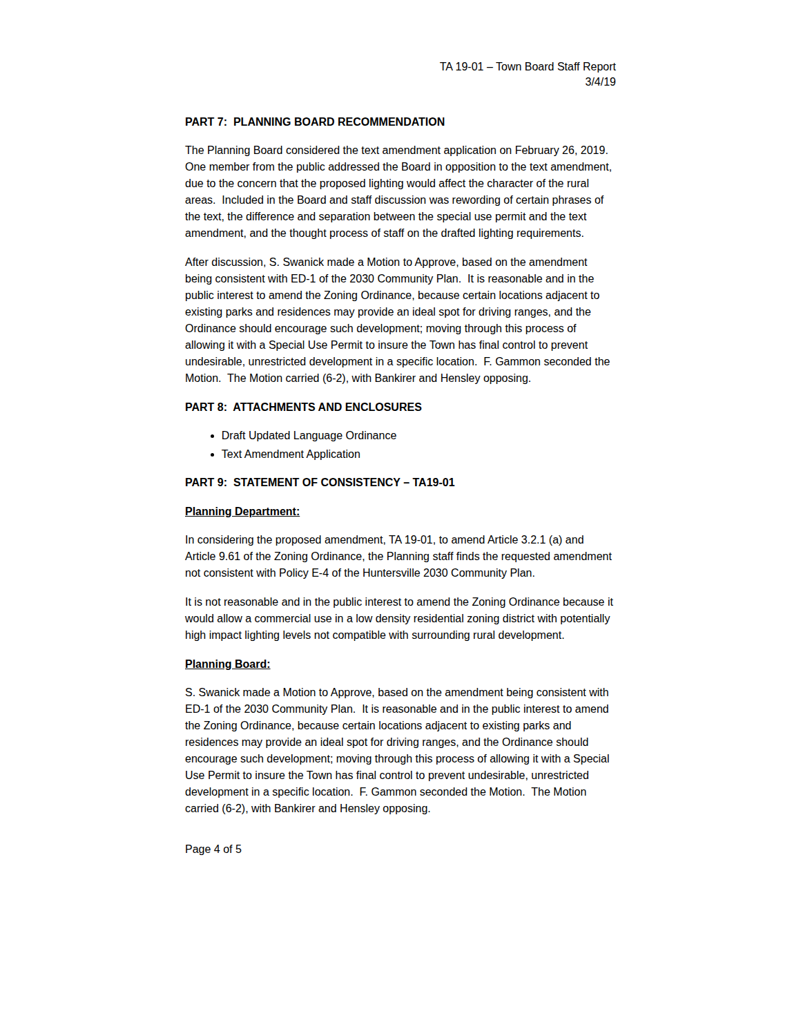TA 19-01 – Town Board Staff Report
3/4/19
PART 7: PLANNING BOARD RECOMMENDATION
The Planning Board considered the text amendment application on February 26, 2019. One member from the public addressed the Board in opposition to the text amendment, due to the concern that the proposed lighting would affect the character of the rural areas. Included in the Board and staff discussion was rewording of certain phrases of the text, the difference and separation between the special use permit and the text amendment, and the thought process of staff on the drafted lighting requirements.
After discussion, S. Swanick made a Motion to Approve, based on the amendment being consistent with ED-1 of the 2030 Community Plan. It is reasonable and in the public interest to amend the Zoning Ordinance, because certain locations adjacent to existing parks and residences may provide an ideal spot for driving ranges, and the Ordinance should encourage such development; moving through this process of allowing it with a Special Use Permit to insure the Town has final control to prevent undesirable, unrestricted development in a specific location. F. Gammon seconded the Motion. The Motion carried (6-2), with Bankirer and Hensley opposing.
PART 8: ATTACHMENTS AND ENCLOSURES
Draft Updated Language Ordinance
Text Amendment Application
PART 9: STATEMENT OF CONSISTENCY – TA19-01
Planning Department:
In considering the proposed amendment, TA 19-01, to amend Article 3.2.1 (a) and Article 9.61 of the Zoning Ordinance, the Planning staff finds the requested amendment not consistent with Policy E-4 of the Huntersville 2030 Community Plan.
It is not reasonable and in the public interest to amend the Zoning Ordinance because it would allow a commercial use in a low density residential zoning district with potentially high impact lighting levels not compatible with surrounding rural development.
Planning Board:
S. Swanick made a Motion to Approve, based on the amendment being consistent with ED-1 of the 2030 Community Plan. It is reasonable and in the public interest to amend the Zoning Ordinance, because certain locations adjacent to existing parks and residences may provide an ideal spot for driving ranges, and the Ordinance should encourage such development; moving through this process of allowing it with a Special Use Permit to insure the Town has final control to prevent undesirable, unrestricted development in a specific location. F. Gammon seconded the Motion. The Motion carried (6-2), with Bankirer and Hensley opposing.
Page 4 of 5